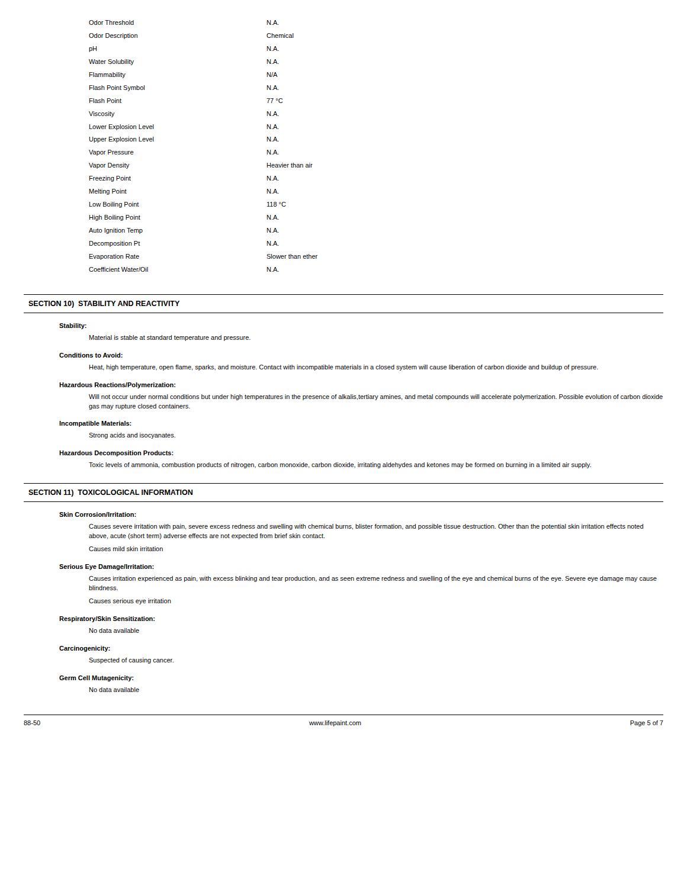| Odor Threshold | N.A. |
| Odor Description | Chemical |
| pH | N.A. |
| Water Solubility | N.A. |
| Flammability | N/A |
| Flash Point Symbol | N.A. |
| Flash Point | 77 °C |
| Viscosity | N.A. |
| Lower Explosion Level | N.A. |
| Upper Explosion Level | N.A. |
| Vapor Pressure | N.A. |
| Vapor Density | Heavier than air |
| Freezing Point | N.A. |
| Melting Point | N.A. |
| Low Boiling Point | 118 °C |
| High Boiling Point | N.A. |
| Auto Ignition Temp | N.A. |
| Decomposition Pt | N.A. |
| Evaporation Rate | Slower than ether |
| Coefficient Water/Oil | N.A. |
SECTION 10) STABILITY AND REACTIVITY
Stability:
Material is stable at standard temperature and pressure.
Conditions to Avoid:
Heat, high temperature, open flame, sparks, and moisture. Contact with incompatible materials in a closed system will cause liberation of carbon dioxide and buildup of pressure.
Hazardous Reactions/Polymerization:
Will not occur under normal conditions but under high temperatures in the presence of alkalis,tertiary amines, and metal compounds will accelerate polymerization. Possible evolution of carbon dioxide gas may rupture closed containers.
Incompatible Materials:
Strong acids and isocyanates.
Hazardous Decomposition Products:
Toxic levels of ammonia, combustion products of nitrogen, carbon monoxide, carbon dioxide, irritating aldehydes and ketones may be formed on burning in a limited air supply.
SECTION 11) TOXICOLOGICAL INFORMATION
Skin Corrosion/Irritation:
Causes severe irritation with pain, severe excess redness and swelling with chemical burns, blister formation, and possible tissue destruction. Other than the potential skin irritation effects noted above, acute (short term) adverse effects are not expected from brief skin contact.
Causes mild skin irritation
Serious Eye Damage/Irritation:
Causes irritation experienced as pain, with excess blinking and tear production, and as seen extreme redness and swelling of the eye and chemical burns of the eye. Severe eye damage may cause blindness.
Causes serious eye irritation
Respiratory/Skin Sensitization:
No data available
Carcinogenicity:
Suspected of causing cancer.
Germ Cell Mutagenicity:
No data available
88-50 Page 5 of 7
www.lifepaint.com